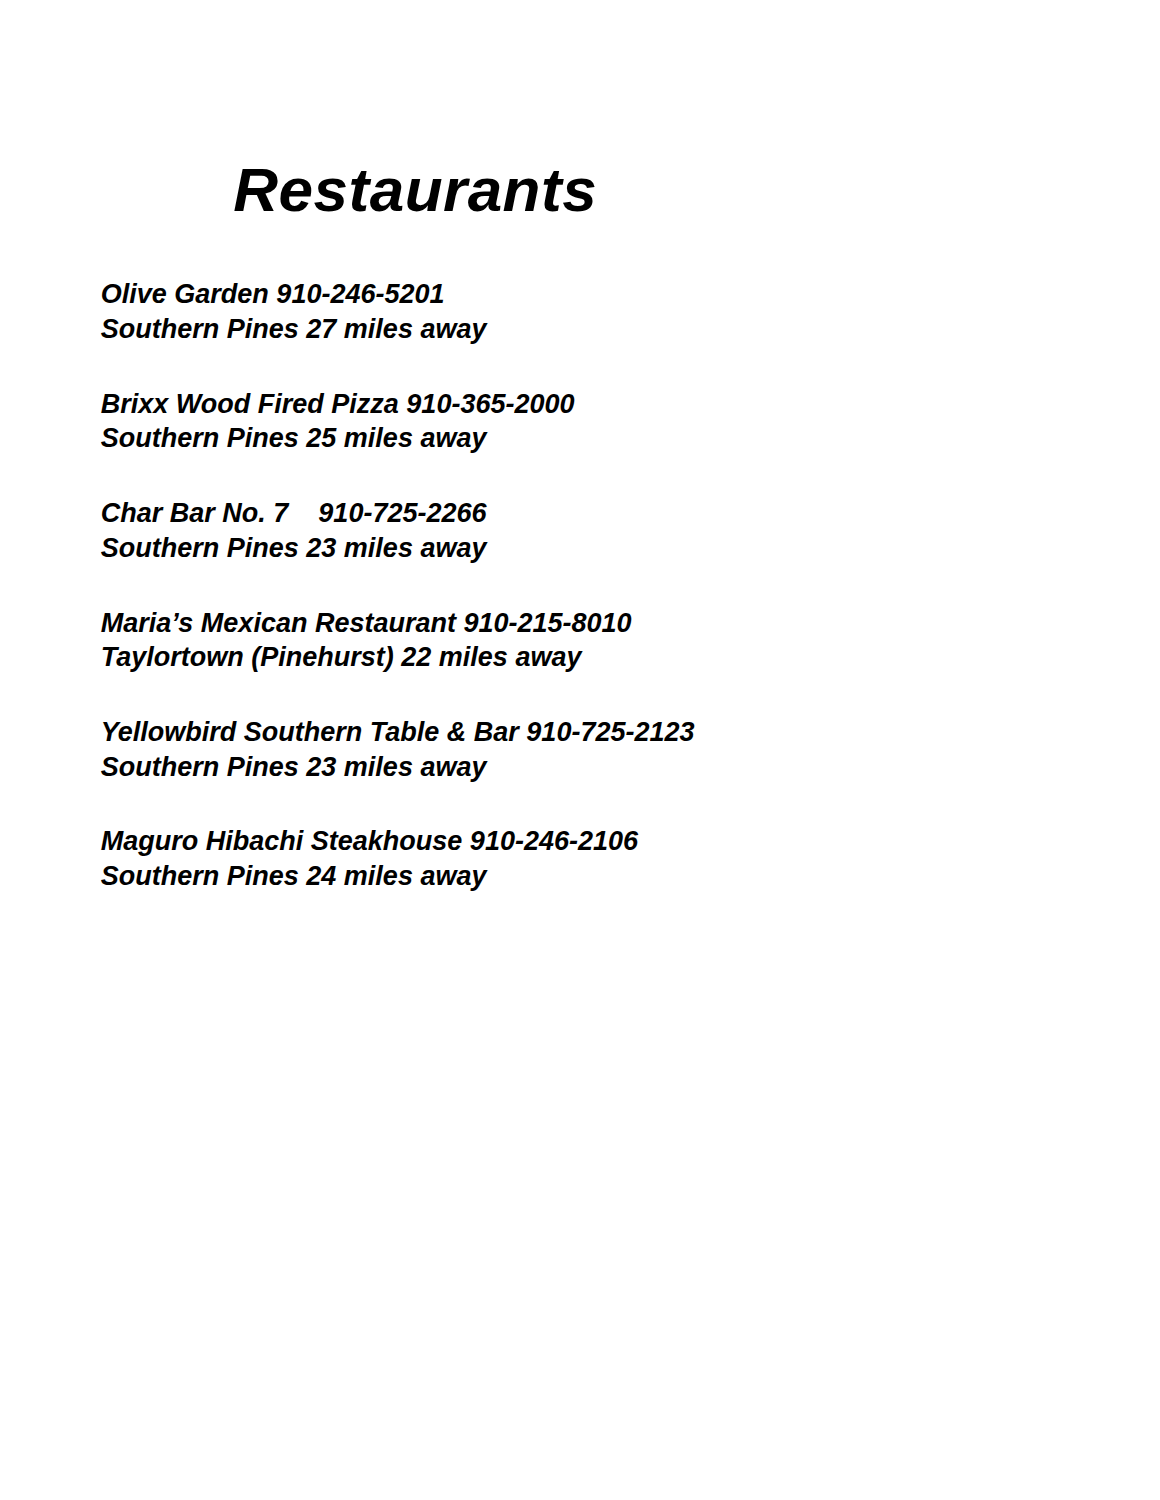Restaurants
Olive Garden 910-246-5201 Southern Pines 27 miles away
Brixx Wood Fired Pizza 910-365-2000 Southern Pines 25 miles away
Char Bar No. 7 910-725-2266 Southern Pines 23 miles away
Maria’s Mexican Restaurant 910-215-8010 Taylortown (Pinehurst) 22 miles away
Yellowbird Southern Table & Bar 910-725-2123 Southern Pines 23 miles away
Maguro Hibachi Steakhouse 910-246-2106 Southern Pines 24 miles away